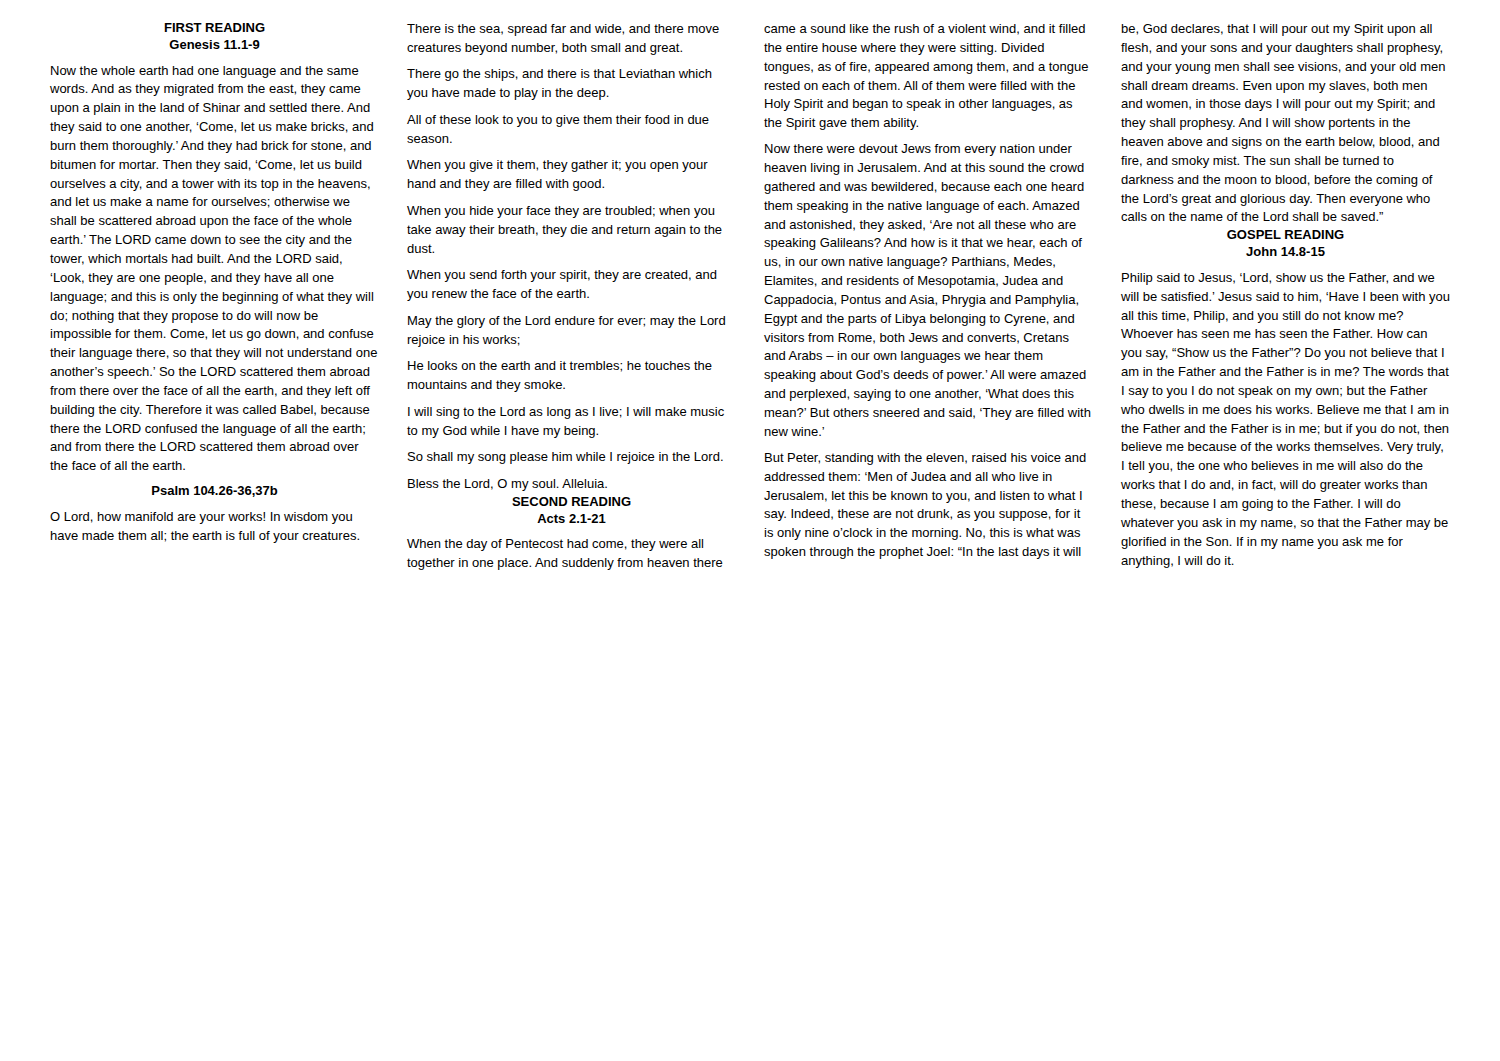FIRST READINGGenesis 11.1-9
Now the whole earth had one language and the same words. And as they migrated from the east, they came upon a plain in the land of Shinar and settled there. And they said to one another, ‘Come, let us make bricks, and burn them thoroughly.’ And they had brick for stone, and bitumen for mortar. Then they said, ‘Come, let us build ourselves a city, and a tower with its top in the heavens, and let us make a name for ourselves; otherwise we shall be scattered abroad upon the face of the whole earth.’ The LORD came down to see the city and the tower, which mortals had built. And the LORD said, ‘Look, they are one people, and they have all one language; and this is only the beginning of what they will do; nothing that they propose to do will now be impossible for them. Come, let us go down, and confuse their language there, so that they will not understand one another’s speech.’ So the LORD scattered them abroad from there over the face of all the earth, and they left off building the city. Therefore it was called Babel, because there the LORD confused the language of all the earth; and from there the LORD scattered them abroad over the face of all the earth.
Psalm 104.26-36,37b
O Lord, how manifold are your works! In wisdom you have made them all; the earth is full of your creatures.
There is the sea, spread far and wide, and there move creatures beyond number, both small and great.
There go the ships, and there is that Leviathan which you have made to play in the deep.
All of these look to you to give them their food in due season.
When you give it them, they gather it; you open your hand and they are filled with good.
When you hide your face they are troubled; when you take away their breath, they die and return again to the dust.
When you send forth your spirit, they are created, and you renew the face of the earth.
May the glory of the Lord endure for ever; may the Lord rejoice in his works;
He looks on the earth and it trembles; he touches the mountains and they smoke.
I will sing to the Lord as long as I live; I will make music to my God while I have my being.
So shall my song please him while I rejoice in the Lord.
Bless the Lord, O my soul. Alleluia.
SECOND READINGActs 2.1-21
When the day of Pentecost had come, they were all together in one place. And suddenly from heaven there came a sound like the rush of a violent wind, and it filled the entire house where they were sitting. Divided tongues, as of fire, appeared among them, and a tongue rested on each of them. All of them were filled with the Holy Spirit and began to speak in other languages, as the Spirit gave them ability.
Now there were devout Jews from every nation under heaven living in Jerusalem. And at this sound the crowd gathered and was bewildered, because each one heard them speaking in the native language of each. Amazed and astonished, they asked, ‘Are not all these who are speaking Galileans? And how is it that we hear, each of us, in our own native language? Parthians, Medes, Elamites, and residents of Mesopotamia, Judea and Cappadocia, Pontus and Asia, Phrygia and Pamphylia, Egypt and the parts of Libya belonging to Cyrene, and visitors from Rome, both Jews and converts, Cretans and Arabs – in our own languages we hear them speaking about God’s deeds of power.’ All were amazed and perplexed, saying to one another, ‘What does this mean?’ But others sneered and said, ‘They are filled with new wine.’
But Peter, standing with the eleven, raised his voice and addressed them: ‘Men of Judea and all who live in Jerusalem, let this be known to you, and listen to what I say. Indeed, these are not drunk, as you suppose, for it is only nine o’clock in the morning. No, this is what was spoken through the prophet Joel: “In the last days it will be, God declares, that I will pour out my Spirit upon all flesh, and your sons and your daughters shall prophesy, and your young men shall see visions, and your old men shall dream dreams. Even upon my slaves, both men and women, in those days I will pour out my Spirit; and they shall prophesy. And I will show portents in the heaven above and signs on the earth below, blood, and fire, and smoky mist. The sun shall be turned to darkness and the moon to blood, before the coming of the Lord’s great and glorious day. Then everyone who calls on the name of the Lord shall be saved.”
GOSPEL READINGJohn 14.8-15
Philip said to Jesus, ‘Lord, show us the Father, and we will be satisfied.’ Jesus said to him, ‘Have I been with you all this time, Philip, and you still do not know me? Whoever has seen me has seen the Father. How can you say, “Show us the Father”? Do you not believe that I am in the Father and the Father is in me? The words that I say to you I do not speak on my own; but the Father who dwells in me does his works. Believe me that I am in the Father and the Father is in me; but if you do not, then believe me because of the works themselves. Very truly, I tell you, the one who believes in me will also do the works that I do and, in fact, will do greater works than these, because I am going to the Father. I will do whatever you ask in my name, so that the Father may be glorified in the Son. If in my name you ask me for anything, I will do it.